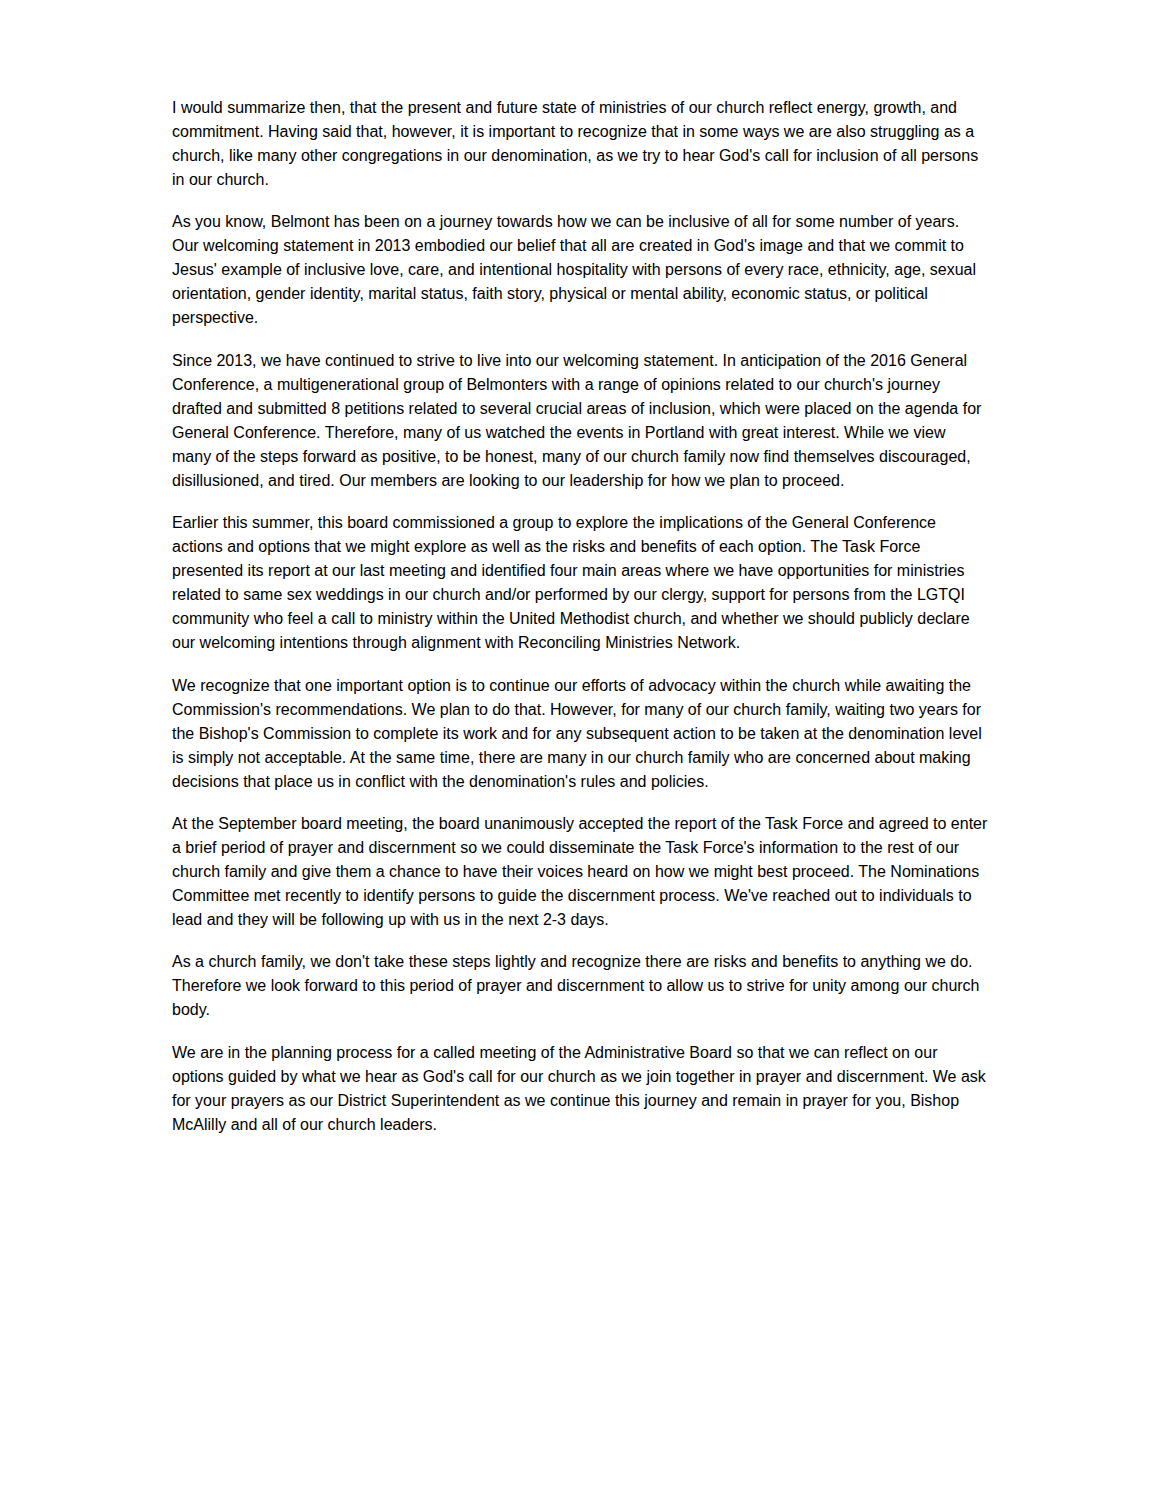I would summarize then, that the present and future state of ministries of our church reflect energy, growth, and commitment. Having said that, however, it is important to recognize that in some ways we are also struggling as a church, like many other congregations in our denomination, as we try to hear God's call for inclusion of all persons in our church.
As you know, Belmont has been on a journey towards how we can be inclusive of all for some number of years. Our welcoming statement in 2013 embodied our belief that all are created in God's image and that we commit to Jesus' example of inclusive love, care, and intentional hospitality with persons of every race, ethnicity, age, sexual orientation, gender identity, marital status, faith story, physical or mental ability, economic status, or political perspective.
Since 2013, we have continued to strive to live into our welcoming statement. In anticipation of the 2016 General Conference, a multigenerational group of Belmonters with a range of opinions related to our church's journey drafted and submitted 8 petitions related to several crucial areas of inclusion, which were placed on the agenda for General Conference. Therefore, many of us watched the events in Portland with great interest. While we view many of the steps forward as positive, to be honest, many of our church family now find themselves discouraged, disillusioned, and tired. Our members are looking to our leadership for how we plan to proceed.
Earlier this summer, this board commissioned a group to explore the implications of the General Conference actions and options that we might explore as well as the risks and benefits of each option. The Task Force presented its report at our last meeting and identified four main areas where we have opportunities for ministries related to same sex weddings in our church and/or performed by our clergy, support for persons from the LGTQI community who feel a call to ministry within the United Methodist church, and whether we should publicly declare our welcoming intentions through alignment with Reconciling Ministries Network.
We recognize that one important option is to continue our efforts of advocacy within the church while awaiting the Commission's recommendations. We plan to do that. However, for many of our church family, waiting two years for the Bishop's Commission to complete its work and for any subsequent action to be taken at the denomination level is simply not acceptable. At the same time, there are many in our church family who are concerned about making decisions that place us in conflict with the denomination's rules and policies.
At the September board meeting, the board unanimously accepted the report of the Task Force and agreed to enter a brief period of prayer and discernment so we could disseminate the Task Force's information to the rest of our church family and give them a chance to have their voices heard on how we might best proceed. The Nominations Committee met recently to identify persons to guide the discernment process. We've reached out to individuals to lead and they will be following up with us in the next 2-3 days.
As a church family, we don't take these steps lightly and recognize there are risks and benefits to anything we do. Therefore we look forward to this period of prayer and discernment to allow us to strive for unity among our church body.
We are in the planning process for a called meeting of the Administrative Board so that we can reflect on our options guided by what we hear as God's call for our church as we join together in prayer and discernment. We ask for your prayers as our District Superintendent as we continue this journey and remain in prayer for you, Bishop McAlilly and all of our church leaders.